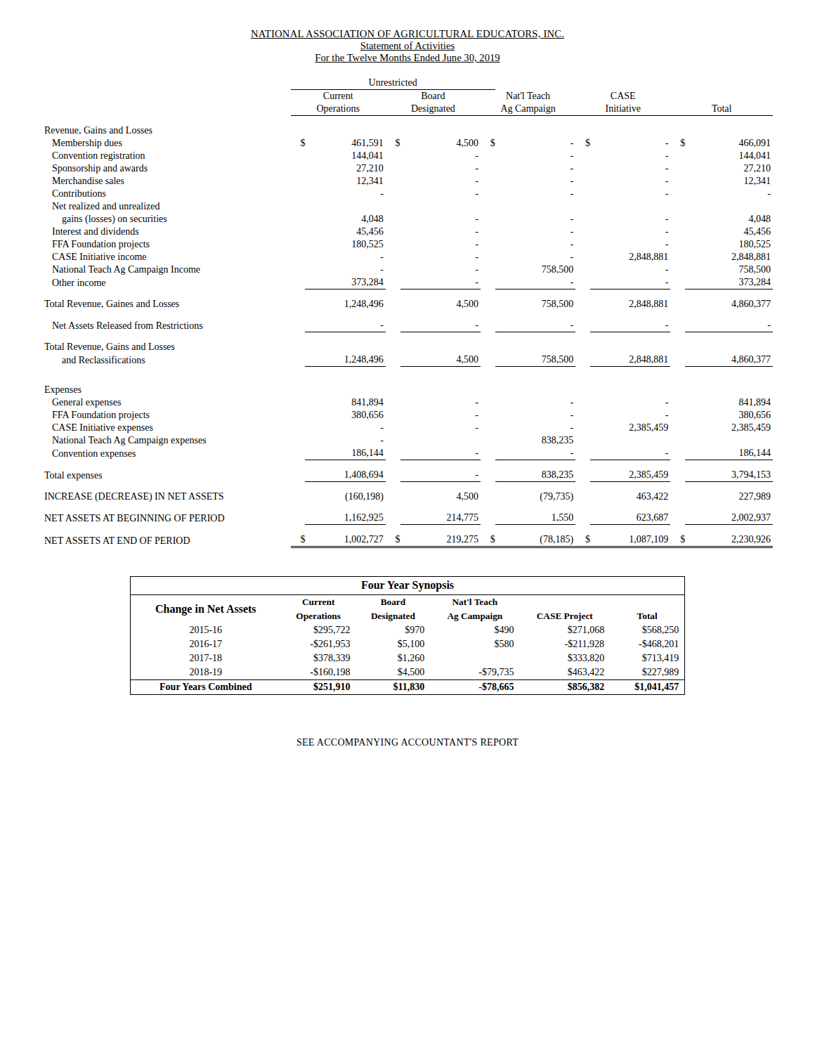NATIONAL ASSOCIATION OF AGRICULTURAL EDUCATORS, INC.
Statement of Activities
For the Twelve Months Ended June 30, 2019
| | Unrestricted | |
| | Current | Board | Nat'l Teach | CASE | |
| | Operations | Designated | Ag Campaign | Initiative | Total |
| Revenue, Gains and Losses | |
| Membership dues | $ | 461,591 | $ | 4,500 | $ | - | $ | - | $ | 466,091 |
| Convention registration | | 144,041 | | - | | - | | - | | 144,041 |
| Sponsorship and awards | | 27,210 | | - | | - | | - | | 27,210 |
| Merchandise sales | | 12,341 | | - | | - | | - | | 12,341 |
| Contributions | | - | | - | | - | | - | | - |
| Net realized and unrealized | |
| gains (losses) on securities | | 4,048 | | - | | - | | - | | 4,048 |
| Interest and dividends | | 45,456 | | - | | - | | - | | 45,456 |
| FFA Foundation projects | | 180,525 | | - | | - | | - | | 180,525 |
| CASE Initiative income | | - | | - | | - | | 2,848,881 | | 2,848,881 |
| National Teach Ag Campaign Income | | - | | - | | 758,500 | | - | | 758,500 |
| Other income | | 373,284 | | - | | - | | - | | 373,284 |
| Total Revenue, Gaines and Losses | | 1,248,496 | | 4,500 | | 758,500 | | 2,848,881 | | 4,860,377 |
| Net Assets Released from Restrictions | | - | | - | | - | | - | | - |
| Total Revenue, Gains and Losses | |
| and Reclassifications | | 1,248,496 | | 4,500 | | 758,500 | | 2,848,881 | | 4,860,377 |
| Expenses | |
| General expenses | | 841,894 | | - | | - | | - | | 841,894 |
| FFA Foundation projects | | 380,656 | | - | | - | | - | | 380,656 |
| CASE Initiative expenses | | - | | - | | - | | 2,385,459 | | 2,385,459 |
| National Teach Ag Campaign expenses | | - | | | | 838,235 | | | | |
| Convention expenses | | 186,144 | | - | | - | | - | | 186,144 |
| Total expenses | | 1,408,694 | | - | | 838,235 | | 2,385,459 | | 3,794,153 |
| INCREASE (DECREASE) IN NET ASSETS | | (160,198) | | 4,500 | | (79,735) | | 463,422 | | 227,989 |
| NET ASSETS AT BEGINNING OF PERIOD | | 1,162,925 | | 214,775 | | 1,550 | | 623,687 | | 2,002,937 |
| NET ASSETS AT END OF PERIOD | $ | 1,002,727 | $ | 219,275 | $ | (78,185) | $ | 1,087,109 | $ | 2,230,926 |
Four Year Synopsis
| Change in Net Assets | Current | Board | Nat'l Teach | | |
| --- | --- | --- | --- | --- | --- |
| Operations | Designated | Ag Campaign | CASE Project | Total |
| 2015-16 | $295,722 | $970 | $490 | $271,068 | $568,250 |
| 2016-17 | -$261,953 | $5,100 | $580 | -$211,928 | -$468,201 |
| 2017-18 | $378,339 | $1,260 | | $333,820 | $713,419 |
| 2018-19 | -$160,198 | $4,500 | -$79,735 | $463,422 | $227,989 |
| Four Years Combined | $251,910 | $11,830 | -$78,665 | $856,382 | $1,041,457 |
SEE ACCOMPANYING ACCOUNTANT'S REPORT